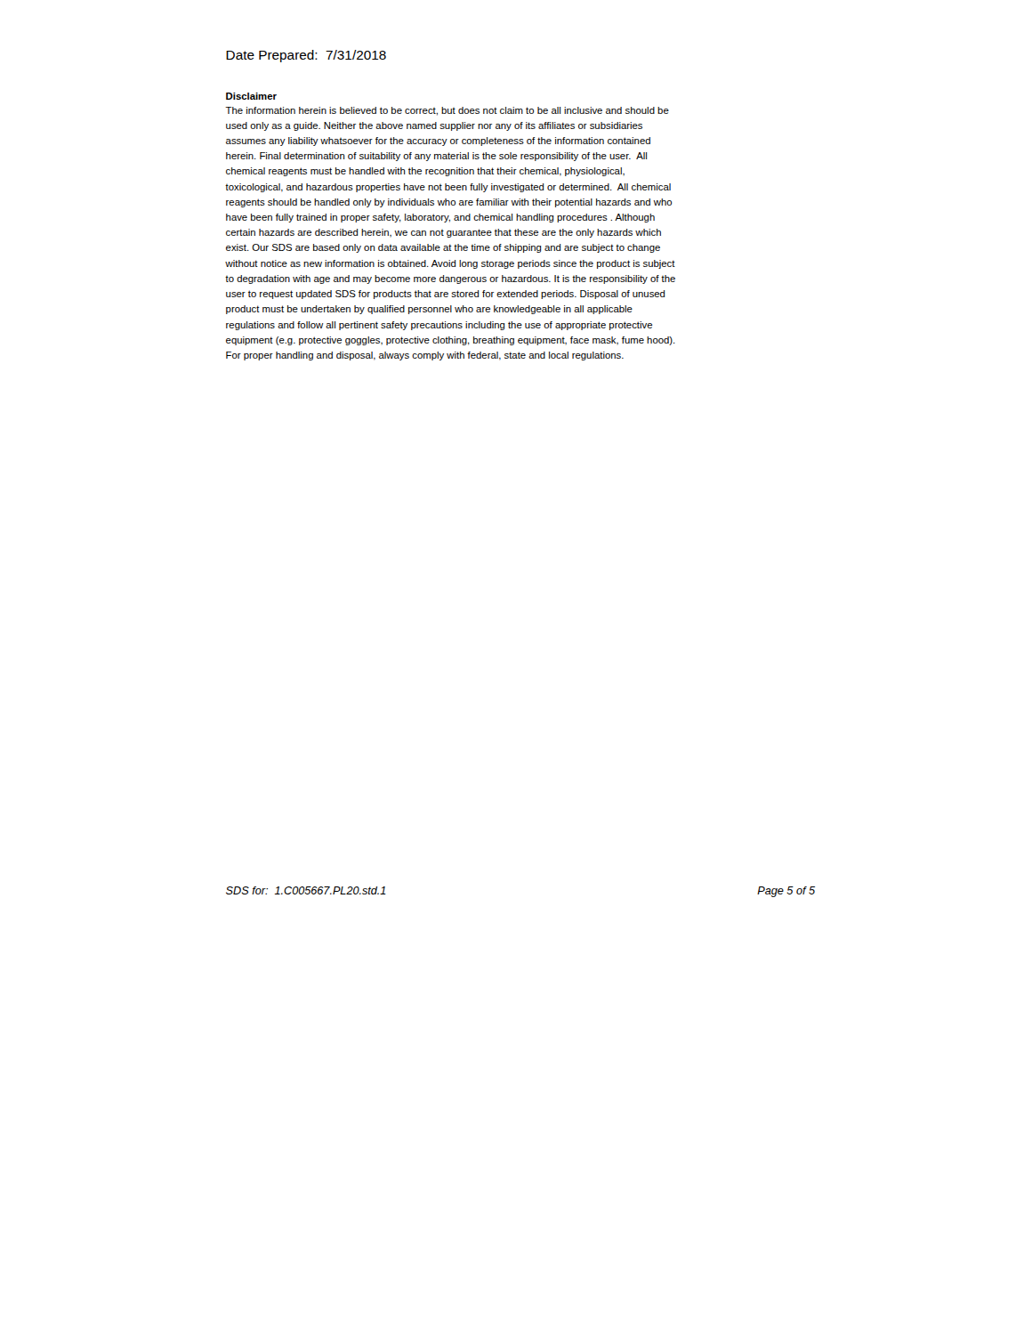Date Prepared: 7/31/2018
Disclaimer
The information herein is believed to be correct, but does not claim to be all inclusive and should be used only as a guide. Neither the above named supplier nor any of its affiliates or subsidiaries assumes any liability whatsoever for the accuracy or completeness of the information contained herein. Final determination of suitability of any material is the sole responsibility of the user. All chemical reagents must be handled with the recognition that their chemical, physiological, toxicological, and hazardous properties have not been fully investigated or determined. All chemical reagents should be handled only by individuals who are familiar with their potential hazards and who have been fully trained in proper safety, laboratory, and chemical handling procedures . Although certain hazards are described herein, we can not guarantee that these are the only hazards which exist. Our SDS are based only on data available at the time of shipping and are subject to change without notice as new information is obtained. Avoid long storage periods since the product is subject to degradation with age and may become more dangerous or hazardous. It is the responsibility of the user to request updated SDS for products that are stored for extended periods. Disposal of unused product must be undertaken by qualified personnel who are knowledgeable in all applicable regulations and follow all pertinent safety precautions including the use of appropriate protective equipment (e.g. protective goggles, protective clothing, breathing equipment, face mask, fume hood). For proper handling and disposal, always comply with federal, state and local regulations.
SDS for: 1.C005667.PL20.std.1
Page 5 of 5